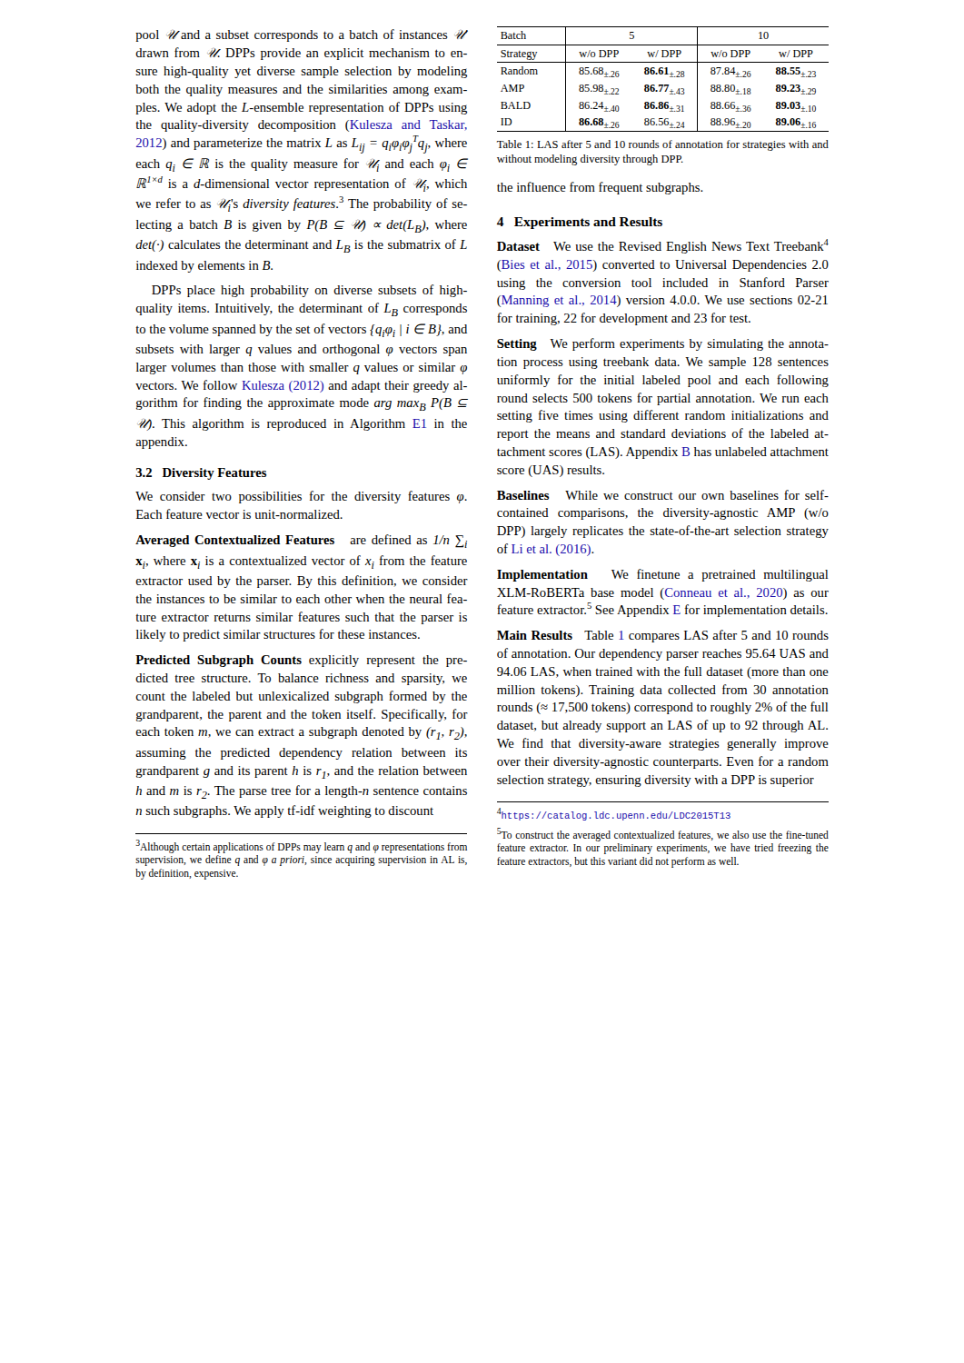pool 𝒰 and a subset corresponds to a batch of instances 𝒰′ drawn from 𝒰. DPPs provide an explicit mechanism to ensure high-quality yet diverse sample selection by modeling both the quality measures and the similarities among examples. We adopt the L-ensemble representation of DPPs using the quality-diversity decomposition (Kulesza and Taskar, 2012) and parameterize the matrix L as Lij = qiφiφjTqj, where each qi ∈ ℝ is the quality measure for 𝒰i and each φi ∈ ℝ1×d is a d-dimensional vector representation of 𝒰i, which we refer to as 𝒰i's diversity features.3 The probability of selecting a batch B is given by P(B ⊆ 𝒰) ∝ det(LB), where det(·) calculates the determinant and LB is the submatrix of L indexed by elements in B.
DPPs place high probability on diverse subsets of high-quality items. Intuitively, the determinant of LB corresponds to the volume spanned by the set of vectors {qiφi | i ∈ B}, and subsets with larger q values and orthogonal φ vectors span larger volumes than those with smaller q values or similar φ vectors. We follow Kulesza (2012) and adapt their greedy algorithm for finding the approximate mode arg maxB P(B ⊆ 𝒰). This algorithm is reproduced in Algorithm E1 in the appendix.
3.2 Diversity Features
We consider two possibilities for the diversity features φ. Each feature vector is unit-normalized.
Averaged Contextualized Features are defined as 1/n ∑i xi, where xi is a contextualized vector of xi from the feature extractor used by the parser. By this definition, we consider the instances to be similar to each other when the neural feature extractor returns similar features such that the parser is likely to predict similar structures for these instances.
Predicted Subgraph Counts explicitly represent the predicted tree structure. To balance richness and sparsity, we count the labeled but unlexicalized subgraph formed by the grandparent, the parent and the token itself. Specifically, for each token m, we can extract a subgraph denoted by (r1, r2), assuming the predicted dependency relation between its grandparent g and its parent h is r1, and the relation between h and m is r2. The parse tree for a length-n sentence contains n such subgraphs. We apply tf-idf weighting to discount
3 Although certain applications of DPPs may learn q and φ representations from supervision, we define q and φ a priori, since acquiring supervision in AL is, by definition, expensive.
| Batch | 5 | 10 |
| Strategy | w/o DPP | w/ DPP | w/o DPP | w/ DPP |
| Random | 85.68 ±.26 | 86.61 ±.28 | 87.84 ±.26 | 88.55 ±.23 |
| AMP | 85.98 ±.22 | 86.77 ±.43 | 88.80 ±.18 | 89.23 ±.29 |
| BALD | 86.24 ±.40 | 86.86 ±.31 | 88.66 ±.36 | 89.03 ±.10 |
| ID | 86.68 ±.26 | 86.56 ±.24 | 88.96 ±.20 | 89.06 ±.16 |
Table 1: LAS after 5 and 10 rounds of annotation for strategies with and without modeling diversity through DPP.
the influence from frequent subgraphs.
4 Experiments and Results
Dataset We use the Revised English News Text Treebank4 (Bies et al., 2015) converted to Universal Dependencies 2.0 using the conversion tool included in Stanford Parser (Manning et al., 2014) version 4.0.0. We use sections 02-21 for training, 22 for development and 23 for test.
Setting We perform experiments by simulating the annotation process using treebank data. We sample 128 sentences uniformly for the initial labeled pool and each following round selects 500 tokens for partial annotation. We run each setting five times using different random initializations and report the means and standard deviations of the labeled attachment scores (LAS). Appendix B has unlabeled attachment score (UAS) results.
Baselines While we construct our own baselines for self-contained comparisons, the diversity-agnostic AMP (w/o DPP) largely replicates the state-of-the-art selection strategy of Li et al. (2016).
Implementation We finetune a pretrained multilingual XLM-RoBERTa base model (Conneau et al., 2020) as our feature extractor.5 See Appendix E for implementation details.
Main Results Table 1 compares LAS after 5 and 10 rounds of annotation. Our dependency parser reaches 95.64 UAS and 94.06 LAS, when trained with the full dataset (more than one million tokens). Training data collected from 30 annotation rounds (≈ 17,500 tokens) correspond to roughly 2% of the full dataset, but already support an LAS of up to 92 through AL. We find that diversity-aware strategies generally improve over their diversity-agnostic counterparts. Even for a random selection strategy, ensuring diversity with a DPP is superior
4 https://catalog.ldc.upenn.edu/LDC2015T13
5 To construct the averaged contextualized features, we also use the fine-tuned feature extractor. In our preliminary experiments, we have tried freezing the feature extractors, but this variant did not perform as well.